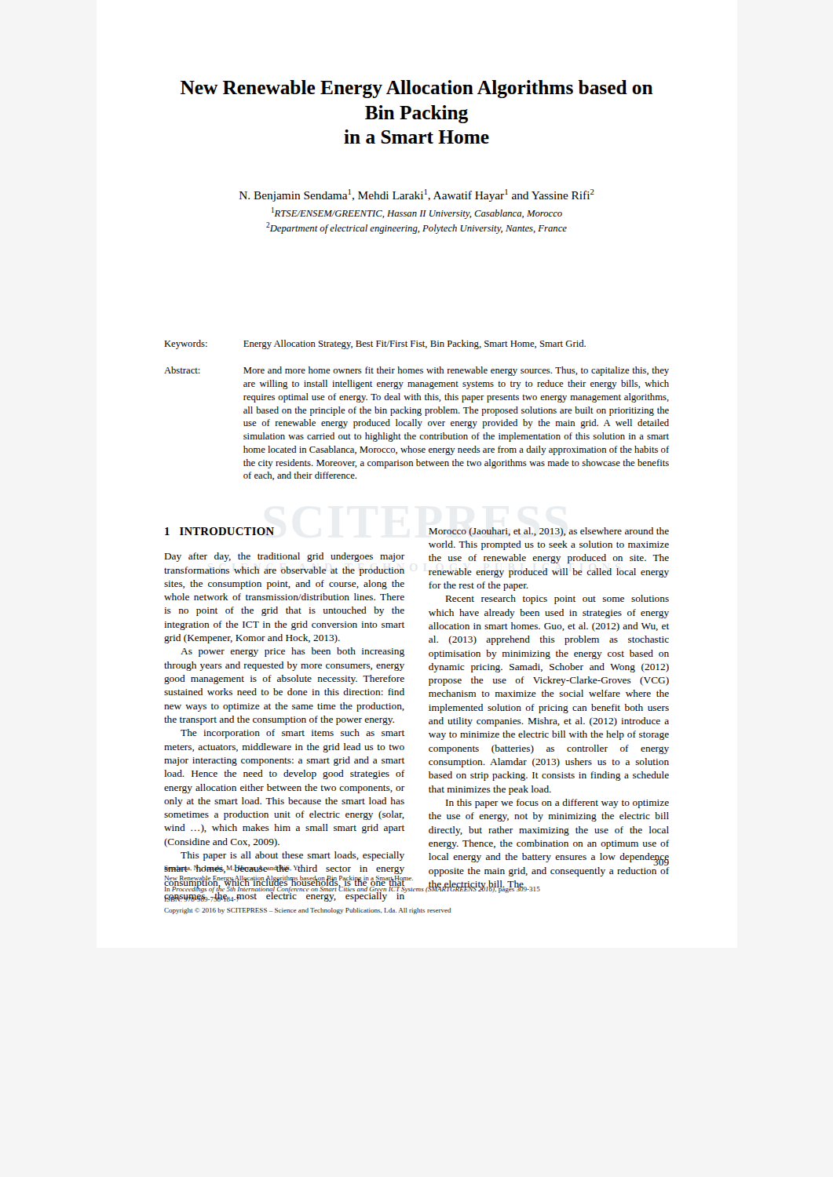New Renewable Energy Allocation Algorithms based on Bin Packing
in a Smart Home
N. Benjamin Sendama1, Mehdi Laraki1, Aawatif Hayar1 and Yassine Rifi2
1RTSE/ENSEM/GREENTIC, Hassan II University, Casablanca, Morocco
2Department of electrical engineering, Polytech University, Nantes, France
Keywords:
Energy Allocation Strategy, Best Fit/First Fist, Bin Packing, Smart Home, Smart Grid.
Abstract:
More and more home owners fit their homes with renewable energy sources. Thus, to capitalize this, they are willing to install intelligent energy management systems to try to reduce their energy bills, which requires optimal use of energy. To deal with this, this paper presents two energy management algorithms, all based on the principle of the bin packing problem. The proposed solutions are built on prioritizing the use of renewable energy produced locally over energy provided by the main grid. A well detailed simulation was carried out to highlight the contribution of the implementation of this solution in a smart home located in Casablanca, Morocco, whose energy needs are from a daily approximation of the habits of the city residents. Moreover, a comparison between the two algorithms was made to showcase the benefits of each, and their difference.
SCITEPRESS
SCIENCE AND TECHNOLOGY PUBLICATIONS
1 INTRODUCTION
Day after day, the traditional grid undergoes major transformations which are observable at the production sites, the consumption point, and of course, along the whole network of transmission/distribution lines. There is no point of the grid that is untouched by the integration of the ICT in the grid conversion into smart grid (Kempener, Komor and Hock, 2013).
As power energy price has been both increasing through years and requested by more consumers, energy good management is of absolute necessity. Therefore sustained works need to be done in this direction: find new ways to optimize at the same time the production, the transport and the consumption of the power energy.
The incorporation of smart items such as smart meters, actuators, middleware in the grid lead us to two major interacting components: a smart grid and a smart load. Hence the need to develop good strategies of energy allocation either between the two components, or only at the smart load. This because the smart load has sometimes a production unit of electric energy (solar, wind …), which makes him a small smart grid apart (Considine and Cox, 2009).
This paper is all about these smart loads, especially smart homes, because the third sector in energy consumption, which includes households, is the one that consumes the most electric energy, especially in Morocco (Jaouhari, et al., 2013), as elsewhere around the world. This prompted us to seek a solution to maximize the use of renewable energy produced on site. The renewable energy produced will be called local energy for the rest of the paper.
Recent research topics point out some solutions which have already been used in strategies of energy allocation in smart homes. Guo, et al. (2012) and Wu, et al. (2013) apprehend this problem as stochastic optimisation by minimizing the energy cost based on dynamic pricing. Samadi, Schober and Wong (2012) propose the use of Vickrey-Clarke-Groves (VCG) mechanism to maximize the social welfare where the implemented solution of pricing can benefit both users and utility companies. Mishra, et al. (2012) introduce a way to minimize the electric bill with the help of storage components (batteries) as controller of energy consumption. Alamdar (2013) ushers us to a solution based on strip packing. It consists in finding a schedule that minimizes the peak load.
In this paper we focus on a different way to optimize the use of energy, not by minimizing the electric bill directly, but rather maximizing the use of the local energy. Thence, the combination on an optimum use of local energy and the battery ensures a low dependence opposite the main grid, and consequently a reduction of the electricity bill. The
309
Sendama, N., Laraki, M., Hayar, A. and Rifi, Y.
New Renewable Energy Allocation Algorithms based on Bin Packing in a Smart Home.
In Proceedings of the 5th International Conference on Smart Cities and Green ICT Systems (SMARTGREENS 2016), pages 309-315
ISBN: 978-989-758-184-7
Copyright © 2016 by SCITEPRESS – Science and Technology Publications, Lda. All rights reserved